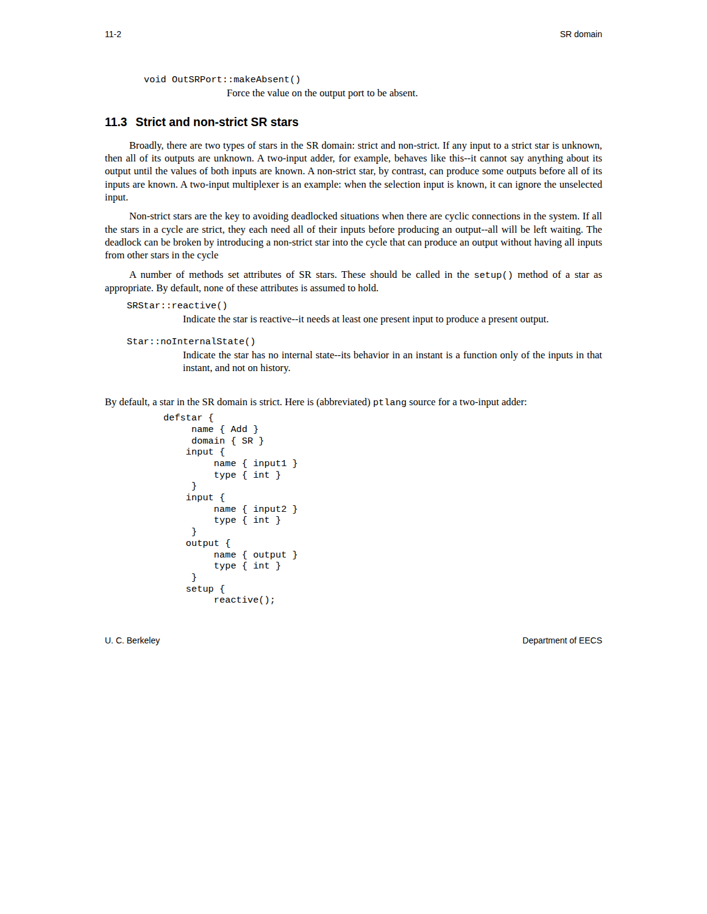11-2 SR domain
void OutSRPort::makeAbsent() Force the value on the output port to be absent.
11.3 Strict and non-strict SR stars
Broadly, there are two types of stars in the SR domain: strict and non-strict. If any input to a strict star is unknown, then all of its outputs are unknown. A two-input adder, for example, behaves like this--it cannot say anything about its output until the values of both inputs are known. A non-strict star, by contrast, can produce some outputs before all of its inputs are known. A two-input multiplexer is an example: when the selection input is known, it can ignore the unselected input.
Non-strict stars are the key to avoiding deadlocked situations when there are cyclic connections in the system. If all the stars in a cycle are strict, they each need all of their inputs before producing an output--all will be left waiting. The deadlock can be broken by introducing a non-strict star into the cycle that can produce an output without having all inputs from other stars in the cycle
A number of methods set attributes of SR stars. These should be called in the setup() method of a star as appropriate. By default, none of these attributes is assumed to hold.
SRStar::reactive() Indicate the star is reactive--it needs at least one present input to produce a present output.
Star::noInternalState() Indicate the star has no internal state--its behavior in an instant is a function only of the inputs in that instant, and not on history.
By default, a star in the SR domain is strict. Here is (abbreviated) ptlang source for a two-input adder:
defstar {
     name { Add }
     domain { SR }
    input {
         name { input1 }
         type { int }
     }
    input {
         name { input2 }
         type { int }
     }
    output {
         name { output }
         type { int }
     }
    setup {
         reactive();
U. C. Berkeley Department of EECS